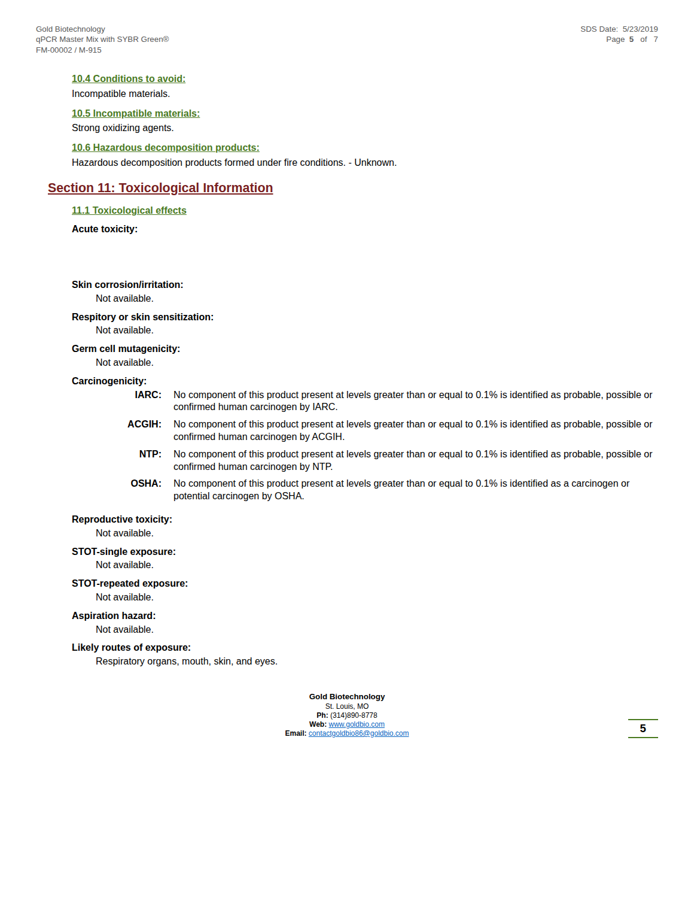Gold Biotechnology
qPCR Master Mix with SYBR Green®
FM-00002 / M-915
SDS Date: 5/23/2019
Page 5 of 7
10.4 Conditions to avoid:
Incompatible materials.
10.5 Incompatible materials:
Strong oxidizing agents.
10.6 Hazardous decomposition products:
Hazardous decomposition products formed under fire conditions. - Unknown.
Section 11: Toxicological Information
11.1 Toxicological effects
Acute toxicity:
Skin corrosion/irritation:
Not available.
Respitory or skin sensitization:
Not available.
Germ cell mutagenicity:
Not available.
Carcinogenicity:
| IARC: | No component of this product present at levels greater than or equal to 0.1% is identified as probable, possible or confirmed human carcinogen by IARC. |
| ACGIH: | No component of this product present at levels greater than or equal to 0.1% is identified as probable, possible or confirmed human carcinogen by ACGIH. |
| NTP: | No component of this product present at levels greater than or equal to 0.1% is identified as probable, possible or confirmed human carcinogen by NTP. |
| OSHA: | No component of this product present at levels greater than or equal to 0.1% is identified as a carcinogen or potential carcinogen by OSHA. |
Reproductive toxicity:
Not available.
STOT-single exposure:
Not available.
STOT-repeated exposure:
Not available.
Aspiration hazard:
Not available.
Likely routes of exposure:
Respiratory organs, mouth, skin, and eyes.
Gold Biotechnology
St. Louis, MO
Ph: (314)890-8778
Web: www.goldbio.com
Email: contactgoldbio86@goldbio.com
5